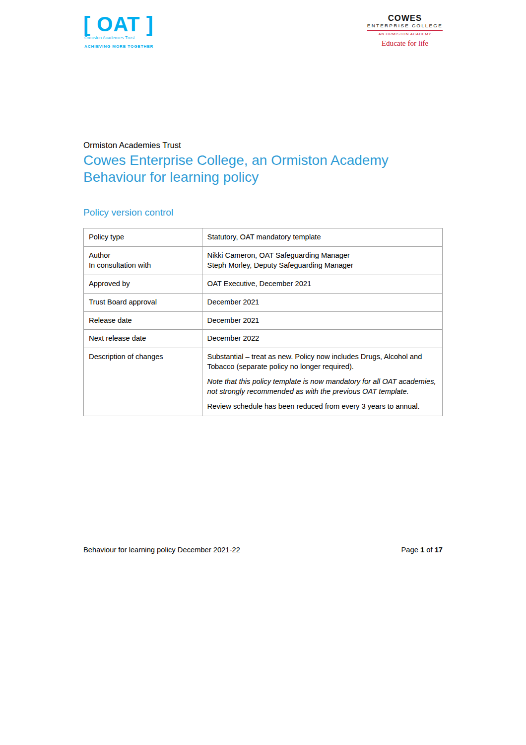[ OAT ]
Ormiston Academies Trust
ACHIEVING MORE TOGETHER
COWES
ENTERPRISE COLLEGE
An Ormiston Academy
Educate for life
Ormiston Academies Trust
Cowes Enterprise College, an Ormiston Academy
Behaviour for learning policy
Policy version control
| Policy type | Statutory, OAT mandatory template |
| Author In consultation with | Nikki Cameron, OAT Safeguarding Manager Steph Morley, Deputy Safeguarding Manager |
| Approved by | OAT Executive, December 2021 |
| Trust Board approval | December 2021 |
| Release date | December 2021 |
| Next release date | December 2022 |
| Description of changes | Substantial – treat as new. Policy now includes Drugs, Alcohol and Tobacco (separate policy no longer required). Note that this policy template is now mandatory for all OAT academies, not strongly recommended as with the previous OAT template. Review schedule has been reduced from every 3 years to annual. |
Behaviour for learning policy December 2021-22
Page 1 of 17